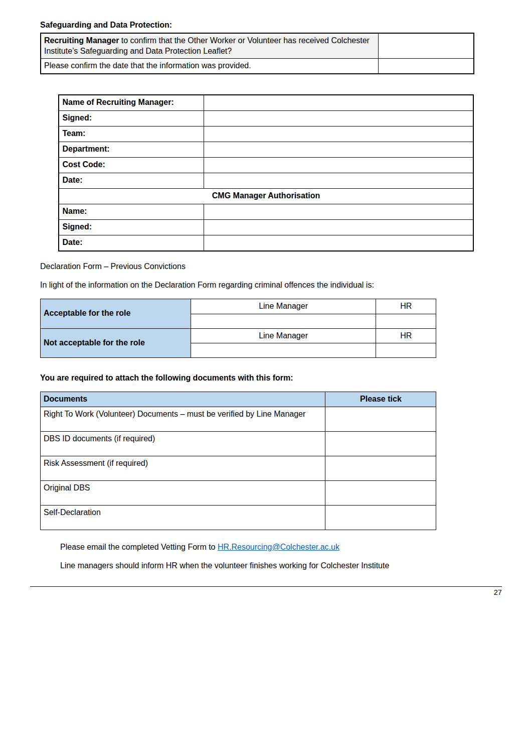Safeguarding and Data Protection:
| Recruiting Manager to confirm that the Other Worker or Volunteer has received Colchester Institute’s Safeguarding and Data Protection Leaflet? | |
| Please confirm the date that the information was provided. | |
| Name of Recruiting Manager: | |
| Signed: | |
| Team: | |
| Department: | |
| Cost Code: | |
| Date: | |
| CMG Manager Authorisation |
| Name: | |
| Signed: | |
| Date: | |
Declaration Form – Previous Convictions
In light of the information on the Declaration Form regarding criminal offences the individual is:
| Acceptable for the role | Line Manager | HR |
| Not acceptable for the role | Line Manager | HR |
You are required to attach the following documents with this form:
| Documents | Please tick |
| --- | --- |
| Right To Work (Volunteer) Documents – must be verified by Line Manager | |
| DBS ID documents (if required) | |
| Risk Assessment (if required) | |
| Original DBS | |
| Self-Declaration | |
Please email the completed Vetting Form to HR.Resourcing@Colchester.ac.uk
Line managers should inform HR when the volunteer finishes working for Colchester Institute
27